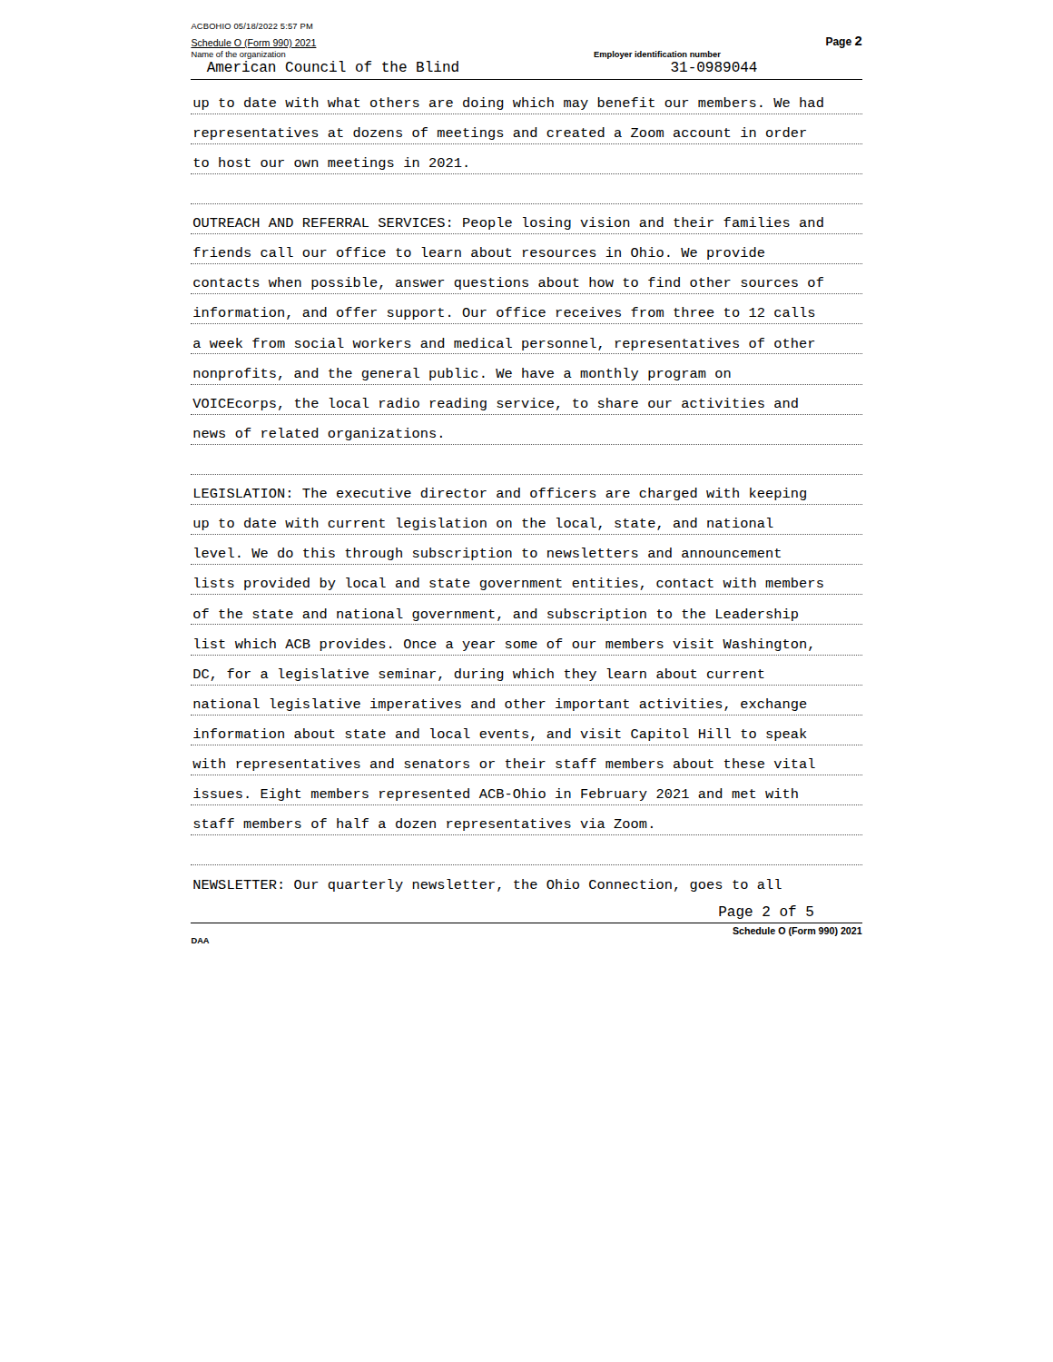ACBOHIO 05/18/2022 5:57 PM
| Schedule O (Form 990) 2021 | Page 2 |
| Name of the organization | Employer identification number |
| American Council of the Blind | 31-0989044 |
up to date with what others are doing which may benefit our members. We had
representatives at dozens of meetings and created a Zoom account in order
to host our own meetings in 2021.
OUTREACH AND REFERRAL SERVICES: People losing vision and their families and
friends call our office to learn about resources in Ohio. We provide
contacts when possible, answer questions about how to find other sources of
information, and offer support. Our office receives from three to 12 calls
a week from social workers and medical personnel, representatives of other
nonprofits, and the general public. We have a monthly program on
VOICEcorps, the local radio reading service, to share our activities and
news of related organizations.
LEGISLATION: The executive director and officers are charged with keeping
up to date with current legislation on the local, state, and national
level. We do this through subscription to newsletters and announcement
lists provided by local and state government entities, contact with members
of the state and national government, and subscription to the Leadership
list which ACB provides. Once a year some of our members visit Washington,
DC, for a legislative seminar, during which they learn about current
national legislative imperatives and other important activities, exchange
information about state and local events, and visit Capitol Hill to speak
with representatives and senators or their staff members about these vital
issues. Eight members represented ACB-Ohio in February 2021 and met with
staff members of half a dozen representatives via Zoom.
NEWSLETTER: Our quarterly newsletter, the Ohio Connection, goes to all
Page 2 of 5
DAA
Schedule O (Form 990) 2021